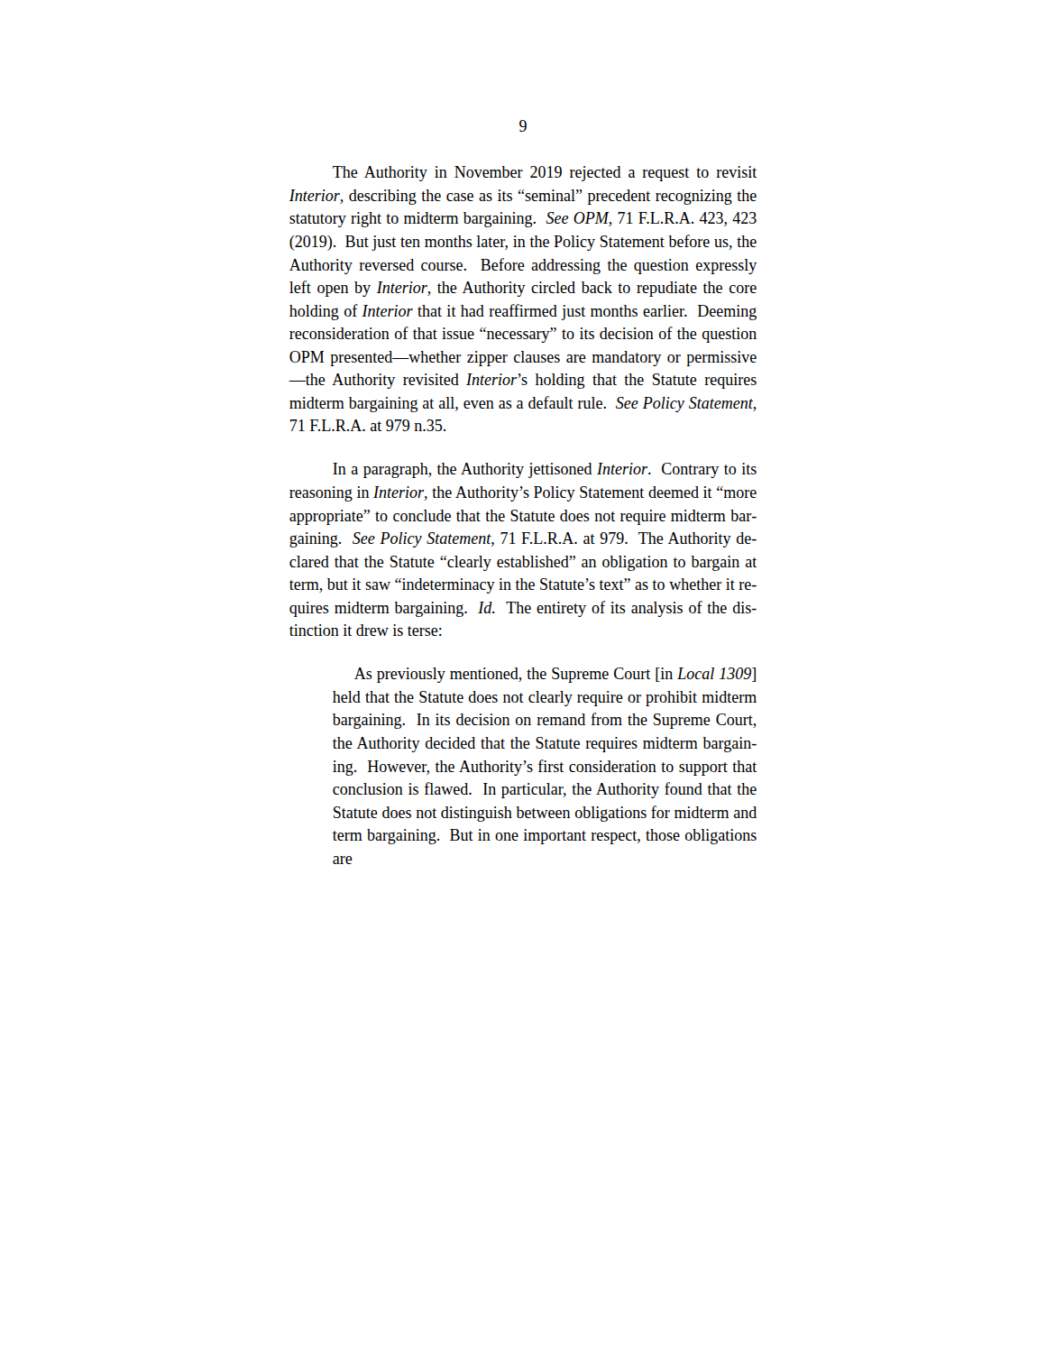9
The Authority in November 2019 rejected a request to revisit Interior, describing the case as its “seminal” precedent recognizing the statutory right to midterm bargaining. See OPM, 71 F.L.R.A. 423, 423 (2019). But just ten months later, in the Policy Statement before us, the Authority reversed course. Before addressing the question expressly left open by Interior, the Authority circled back to repudiate the core holding of Interior that it had reaffirmed just months earlier. Deeming reconsideration of that issue “necessary” to its decision of the question OPM presented—whether zipper clauses are mandatory or permissive—the Authority revisited Interior’s holding that the Statute requires midterm bargaining at all, even as a default rule. See Policy Statement, 71 F.L.R.A. at 979 n.35.
In a paragraph, the Authority jettisoned Interior. Contrary to its reasoning in Interior, the Authority’s Policy Statement deemed it “more appropriate” to conclude that the Statute does not require midterm bargaining. See Policy Statement, 71 F.L.R.A. at 979. The Authority declared that the Statute “clearly established” an obligation to bargain at term, but it saw “indeterminacy in the Statute’s text” as to whether it requires midterm bargaining. Id. The entirety of its analysis of the distinction it drew is terse:
As previously mentioned, the Supreme Court [in Local 1309] held that the Statute does not clearly require or prohibit midterm bargaining. In its decision on remand from the Supreme Court, the Authority decided that the Statute requires midterm bargaining. However, the Authority’s first consideration to support that conclusion is flawed. In particular, the Authority found that the Statute does not distinguish between obligations for midterm and term bargaining. But in one important respect, those obligations are